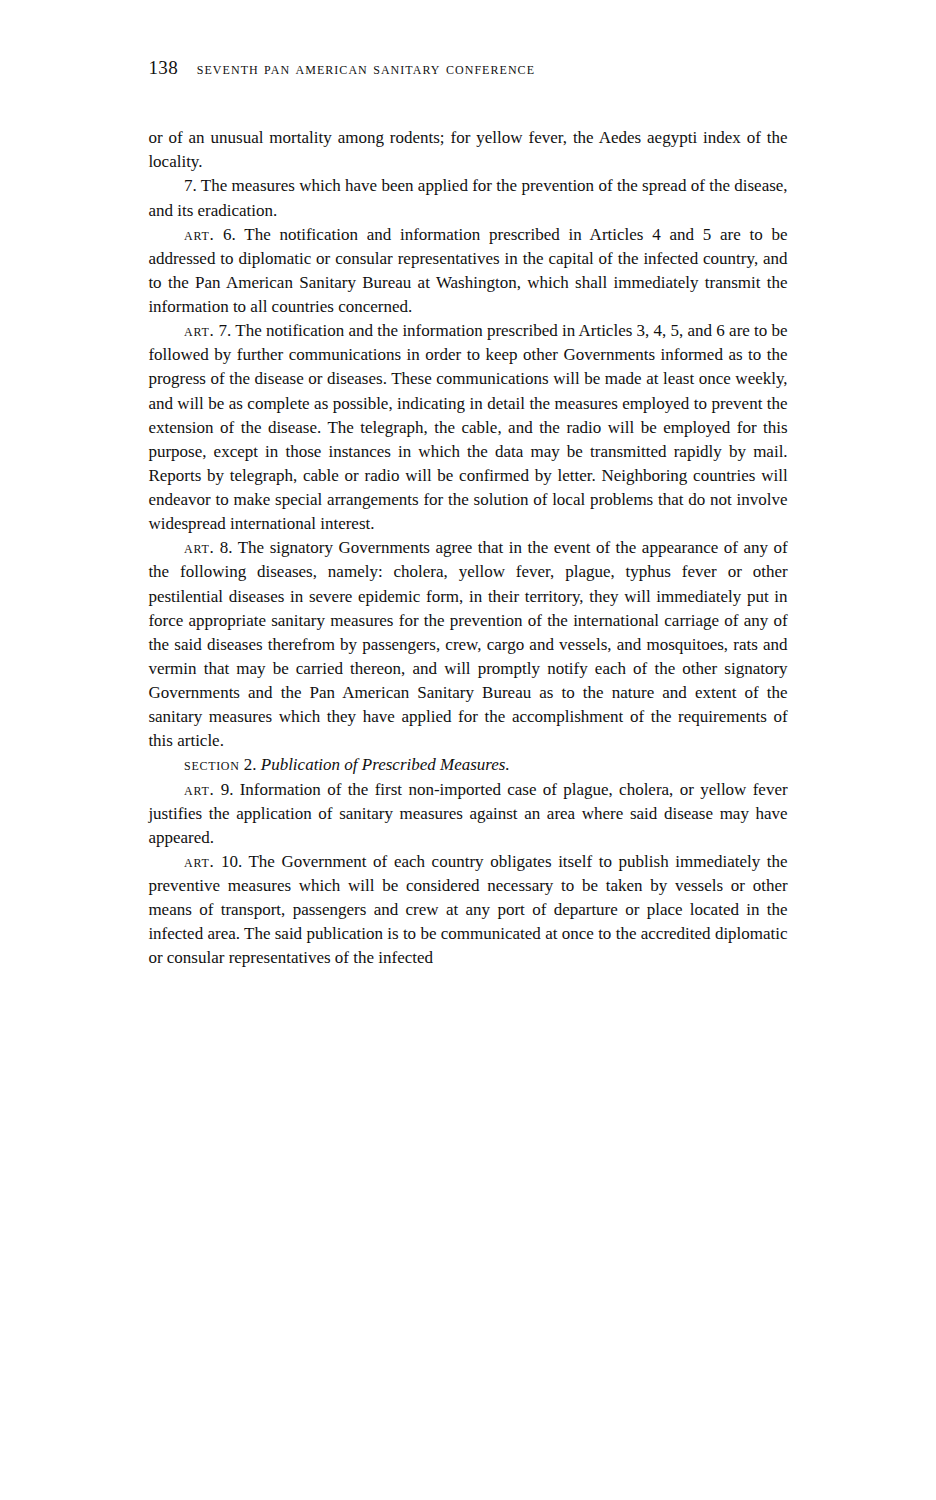138 Seventh Pan American Sanitary Conference
or of an unusual mortality among rodents; for yellow fever, the Aedes aegypti index of the locality.
7. The measures which have been applied for the prevention of the spread of the disease, and its eradication.
Art. 6. The notification and information prescribed in Articles 4 and 5 are to be addressed to diplomatic or consular representatives in the capital of the infected country, and to the Pan American Sanitary Bureau at Washington, which shall immediately transmit the information to all countries concerned.
Art. 7. The notification and the information prescribed in Articles 3, 4, 5, and 6 are to be followed by further communications in order to keep other Governments informed as to the progress of the disease or diseases. These communications will be made at least once weekly, and will be as complete as possible, indicating in detail the measures employed to prevent the extension of the disease. The telegraph, the cable, and the radio will be employed for this purpose, except in those instances in which the data may be transmitted rapidly by mail. Reports by telegraph, cable or radio will be confirmed by letter. Neighboring countries will endeavor to make special arrangements for the solution of local problems that do not involve widespread international interest.
Art. 8. The signatory Governments agree that in the event of the appearance of any of the following diseases, namely: cholera, yellow fever, plague, typhus fever or other pestilential diseases in severe epidemic form, in their territory, they will immediately put in force appropriate sanitary measures for the prevention of the international carriage of any of the said diseases therefrom by passengers, crew, cargo and vessels, and mosquitoes, rats and vermin that may be carried thereon, and will promptly notify each of the other signatory Governments and the Pan American Sanitary Bureau as to the nature and extent of the sanitary measures which they have applied for the accomplishment of the requirements of this article.
Section 2. Publication of Prescribed Measures.
Art. 9. Information of the first non-imported case of plague, cholera, or yellow fever justifies the application of sanitary measures against an area where said disease may have appeared.
Art. 10. The Government of each country obligates itself to publish immediately the preventive measures which will be considered necessary to be taken by vessels or other means of transport, passengers and crew at any port of departure or place located in the infected area. The said publication is to be communicated at once to the accredited diplomatic or consular representatives of the infected